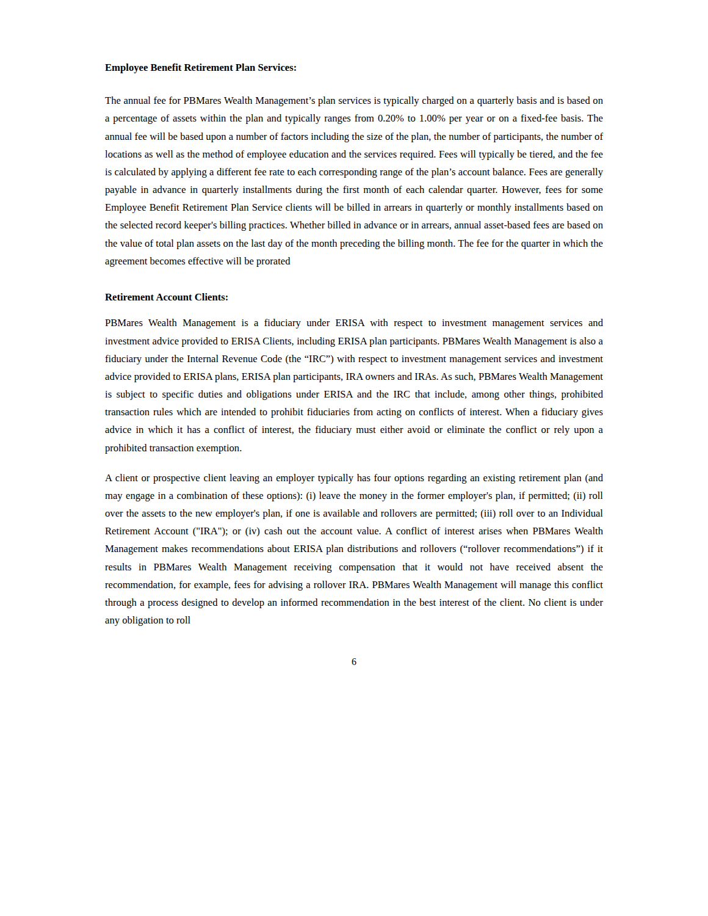Employee Benefit Retirement Plan Services:
The annual fee for PBMares Wealth Management’s plan services is typically charged on a quarterly basis and is based on a percentage of assets within the plan and typically ranges from 0.20% to 1.00% per year or on a fixed-fee basis. The annual fee will be based upon a number of factors including the size of the plan, the number of participants, the number of locations as well as the method of employee education and the services required. Fees will typically be tiered, and the fee is calculated by applying a different fee rate to each corresponding range of the plan’s account balance. Fees are generally payable in advance in quarterly installments during the first month of each calendar quarter. However, fees for some Employee Benefit Retirement Plan Service clients will be billed in arrears in quarterly or monthly installments based on the selected record keeper's billing practices. Whether billed in advance or in arrears, annual asset-based fees are based on the value of total plan assets on the last day of the month preceding the billing month. The fee for the quarter in which the agreement becomes effective will be prorated
Retirement Account Clients:
PBMares Wealth Management is a fiduciary under ERISA with respect to investment management services and investment advice provided to ERISA Clients, including ERISA plan participants. PBMares Wealth Management is also a fiduciary under the Internal Revenue Code (the “IRC”) with respect to investment management services and investment advice provided to ERISA plans, ERISA plan participants, IRA owners and IRAs. As such, PBMares Wealth Management is subject to specific duties and obligations under ERISA and the IRC that include, among other things, prohibited transaction rules which are intended to prohibit fiduciaries from acting on conflicts of interest. When a fiduciary gives advice in which it has a conflict of interest, the fiduciary must either avoid or eliminate the conflict or rely upon a prohibited transaction exemption.
A client or prospective client leaving an employer typically has four options regarding an existing retirement plan (and may engage in a combination of these options): (i) leave the money in the former employer's plan, if permitted; (ii) roll over the assets to the new employer's plan, if one is available and rollovers are permitted; (iii) roll over to an Individual Retirement Account ("IRA"); or (iv) cash out the account value. A conflict of interest arises when PBMares Wealth Management makes recommendations about ERISA plan distributions and rollovers (“rollover recommendations”) if it results in PBMares Wealth Management receiving compensation that it would not have received absent the recommendation, for example, fees for advising a rollover IRA. PBMares Wealth Management will manage this conflict through a process designed to develop an informed recommendation in the best interest of the client. No client is under any obligation to roll
6